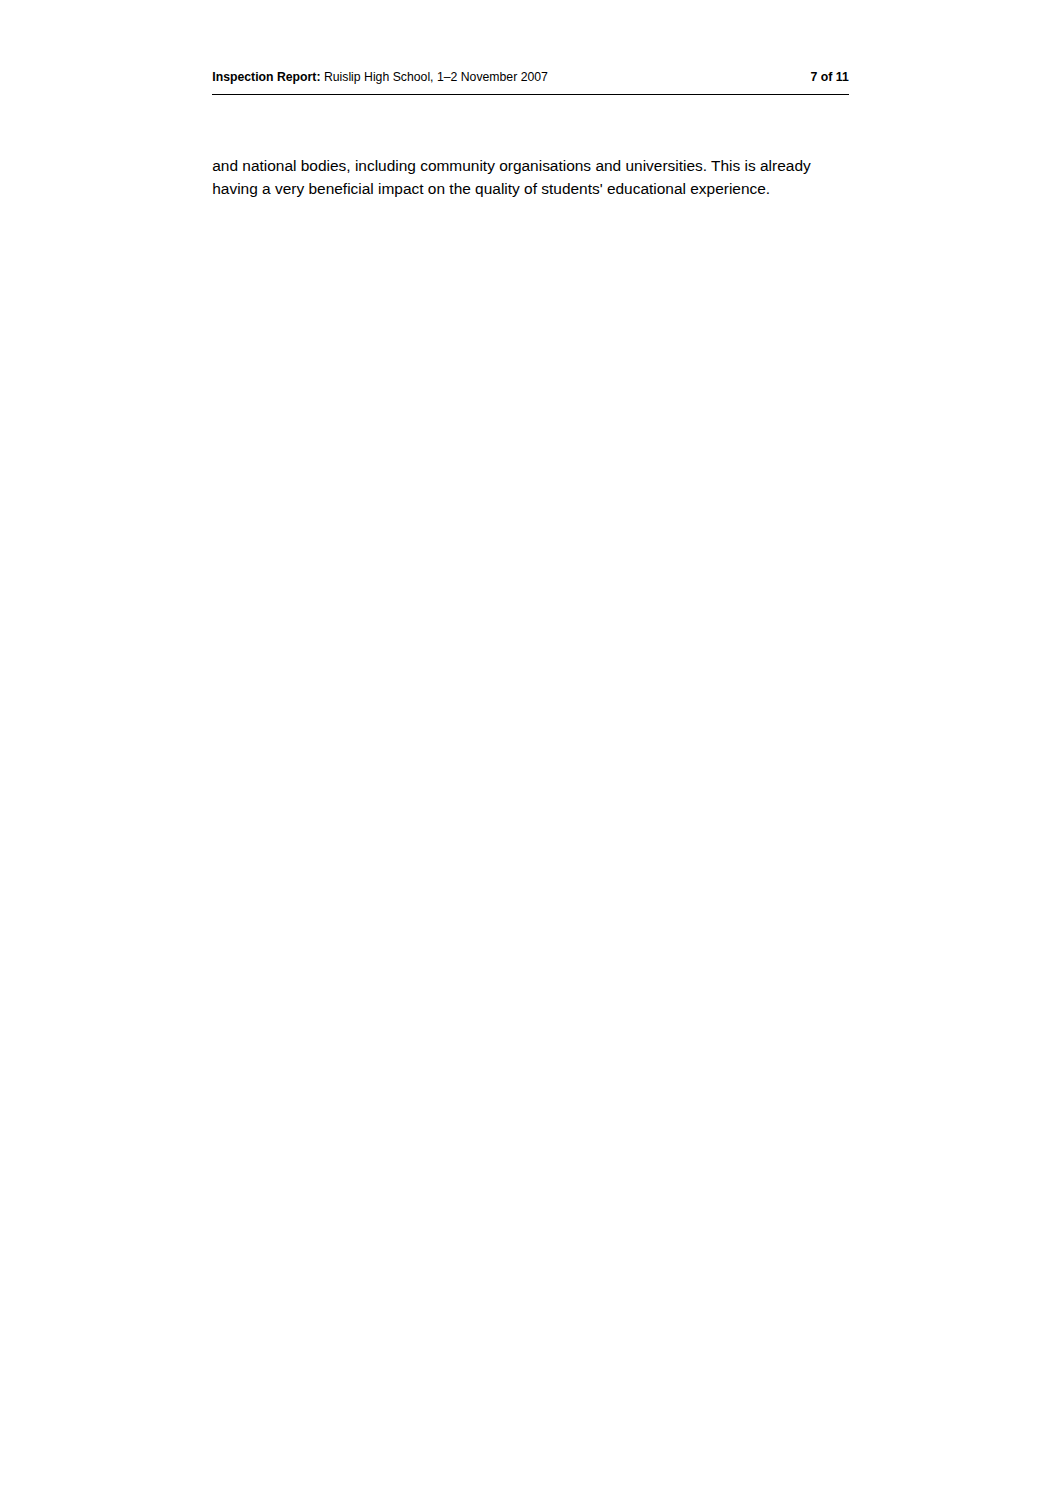Inspection Report: Ruislip High School, 1–2 November 2007
7 of 11
and national bodies, including community organisations and universities. This is already having a very beneficial impact on the quality of students' educational experience.